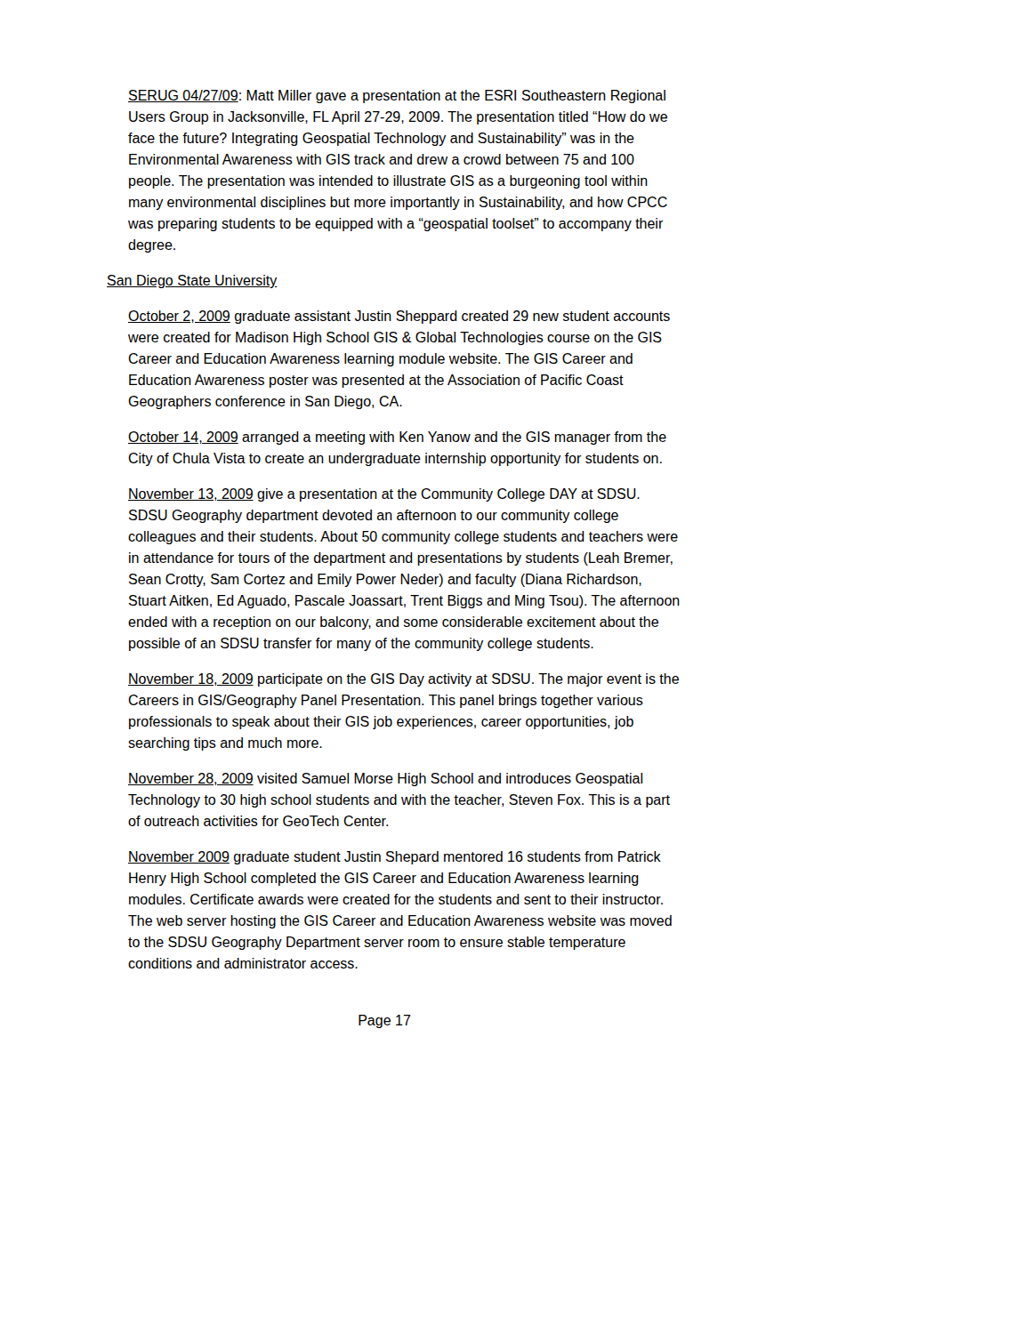SERUG 04/27/09: Matt Miller gave a presentation at the ESRI Southeastern Regional Users Group in Jacksonville, FL April 27-29, 2009. The presentation titled “How do we face the future? Integrating Geospatial Technology and Sustainability” was in the Environmental Awareness with GIS track and drew a crowd between 75 and 100 people. The presentation was intended to illustrate GIS as a burgeoning tool within many environmental disciplines but more importantly in Sustainability, and how CPCC was preparing students to be equipped with a “geospatial toolset” to accompany their degree.
San Diego State University
October 2, 2009 graduate assistant Justin Sheppard created 29 new student accounts were created for Madison High School GIS & Global Technologies course on the GIS Career and Education Awareness learning module website. The GIS Career and Education Awareness poster was presented at the Association of Pacific Coast Geographers conference in San Diego, CA.
October 14, 2009 arranged a meeting with Ken Yanow and the GIS manager from the City of Chula Vista to create an undergraduate internship opportunity for students on.
November 13, 2009 give a presentation at the Community College DAY at SDSU. SDSU Geography department devoted an afternoon to our community college colleagues and their students. About 50 community college students and teachers were in attendance for tours of the department and presentations by students (Leah Bremer, Sean Crotty, Sam Cortez and Emily Power Neder) and faculty (Diana Richardson, Stuart Aitken, Ed Aguado, Pascale Joassart, Trent Biggs and Ming Tsou). The afternoon ended with a reception on our balcony, and some considerable excitement about the possible of an SDSU transfer for many of the community college students.
November 18, 2009 participate on the GIS Day activity at SDSU. The major event is the Careers in GIS/Geography Panel Presentation. This panel brings together various professionals to speak about their GIS job experiences, career opportunities, job searching tips and much more.
November 28, 2009 visited Samuel Morse High School and introduces Geospatial Technology to 30 high school students and with the teacher, Steven Fox. This is a part of outreach activities for GeoTech Center.
November 2009 graduate student Justin Shepard mentored 16 students from Patrick Henry High School completed the GIS Career and Education Awareness learning modules. Certificate awards were created for the students and sent to their instructor. The web server hosting the GIS Career and Education Awareness website was moved to the SDSU Geography Department server room to ensure stable temperature conditions and administrator access.
Page 17